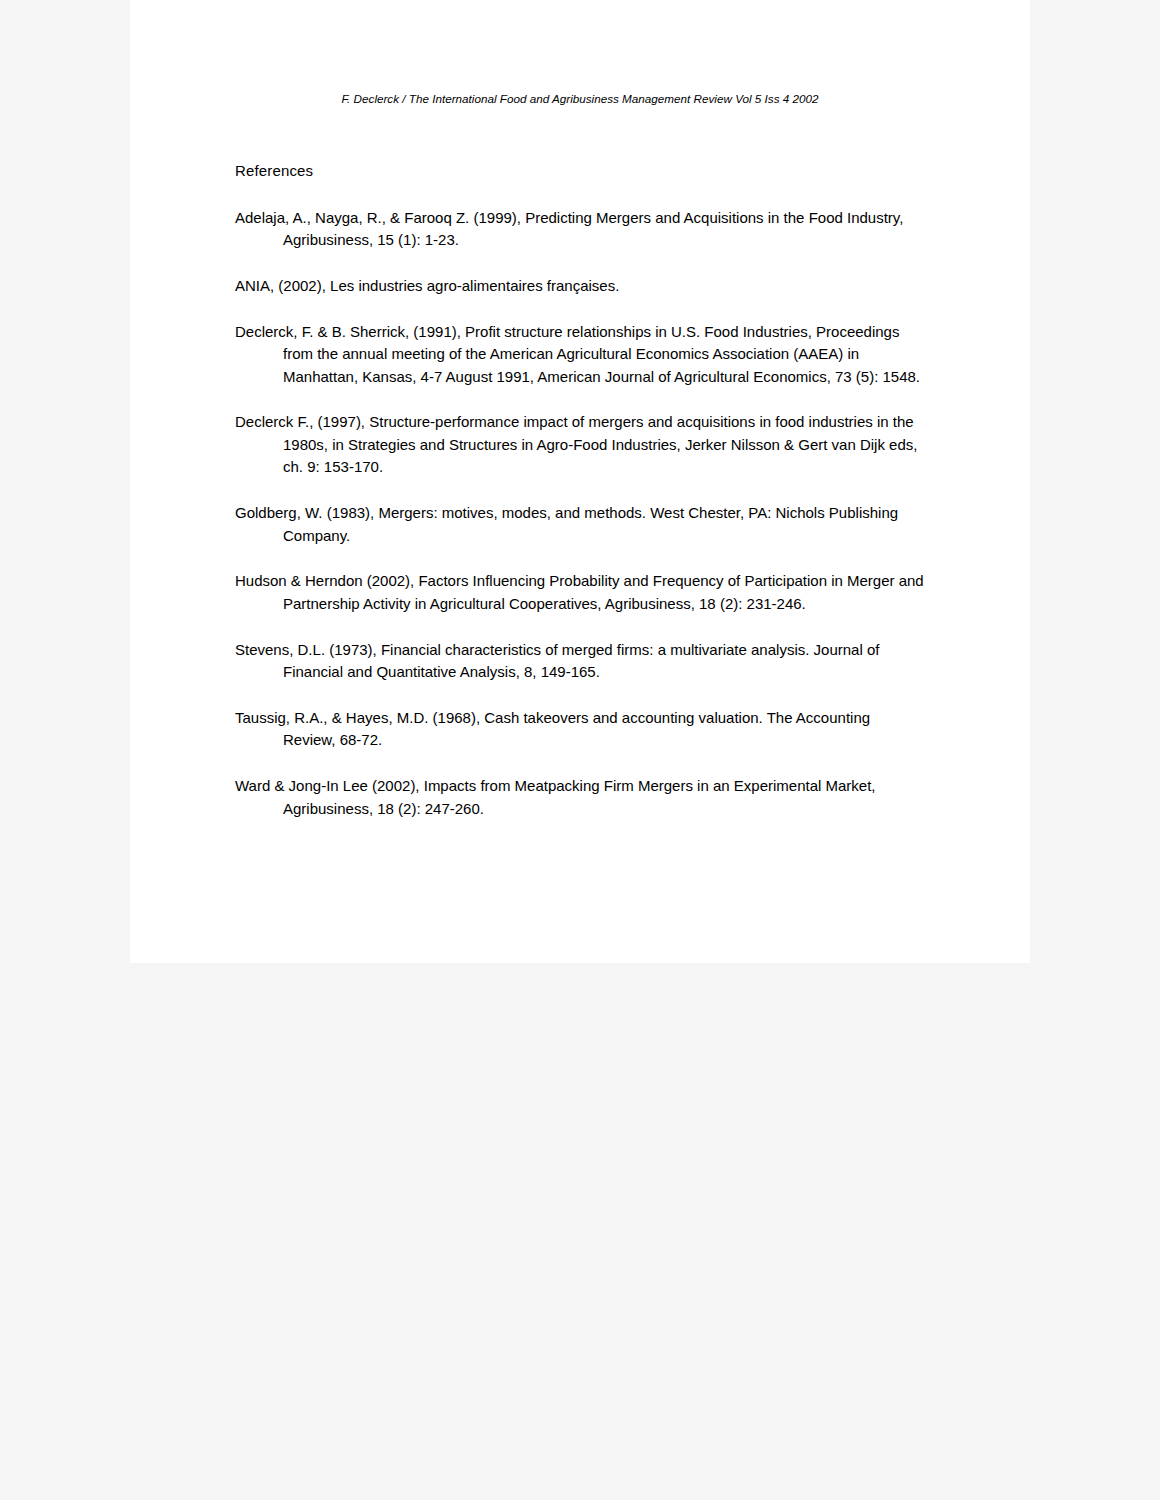F. Declerck / The International Food and Agribusiness Management Review Vol 5 Iss 4 2002
References
Adelaja, A., Nayga, R., & Farooq Z. (1999), Predicting Mergers and Acquisitions in the Food Industry, Agribusiness, 15 (1): 1-23.
ANIA, (2002), Les industries agro-alimentaires françaises.
Declerck, F. & B. Sherrick, (1991), Profit structure relationships in U.S. Food Industries, Proceedings from the annual meeting of the American Agricultural Economics Association (AAEA) in Manhattan, Kansas, 4-7 August 1991, American Journal of Agricultural Economics, 73 (5): 1548.
Declerck F., (1997), Structure-performance impact of mergers and acquisitions in food industries in the 1980s, in Strategies and Structures in Agro-Food Industries, Jerker Nilsson & Gert van Dijk eds, ch. 9: 153-170.
Goldberg, W. (1983), Mergers: motives, modes, and methods. West Chester, PA: Nichols Publishing Company.
Hudson & Herndon (2002), Factors Influencing Probability and Frequency of Participation in Merger and Partnership Activity in Agricultural Cooperatives, Agribusiness, 18 (2): 231-246.
Stevens, D.L. (1973), Financial characteristics of merged firms: a multivariate analysis. Journal of Financial and Quantitative Analysis, 8, 149-165.
Taussig, R.A., & Hayes, M.D. (1968), Cash takeovers and accounting valuation. The Accounting Review, 68-72.
Ward & Jong-In Lee (2002), Impacts from Meatpacking Firm Mergers in an Experimental Market, Agribusiness, 18 (2): 247-260.